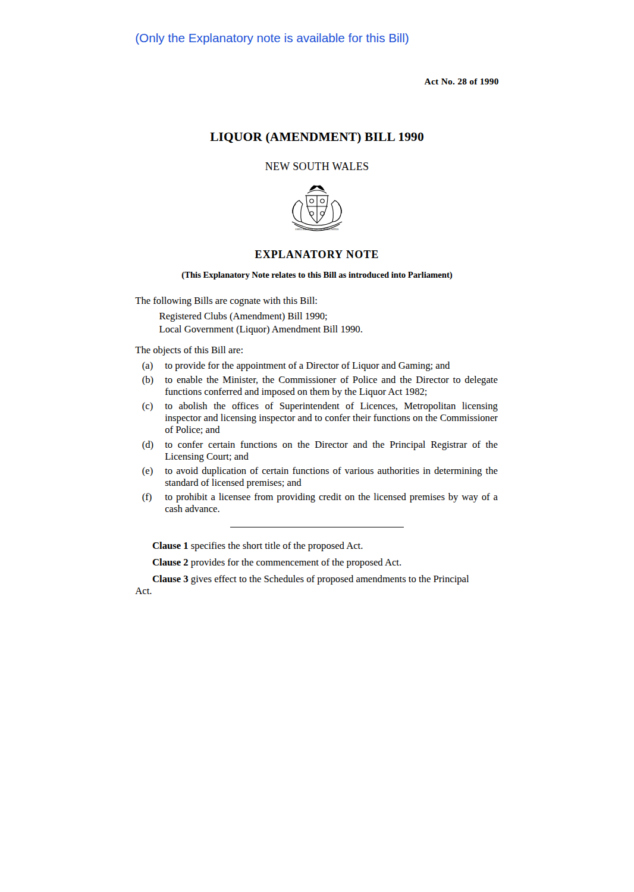(Only the Explanatory note is available for this Bill)
Act No. 28 of 1990
LIQUOR (AMENDMENT) BILL 1990
NEW SOUTH WALES
ORTA RECENS QUAM PURA NITES
EXPLANATORY NOTE
(This Explanatory Note relates to this Bill as introduced into Parliament)
The following Bills are cognate with this Bill:
Registered Clubs (Amendment) Bill 1990;
Local Government (Liquor) Amendment Bill 1990.
The objects of this Bill are:
(a) to provide for the appointment of a Director of Liquor and Gaming; and
(b) to enable the Minister, the Commissioner of Police and the Director to delegate functions conferred and imposed on them by the Liquor Act 1982;
(c) to abolish the offices of Superintendent of Licences, Metropolitan licensing inspector and licensing inspector and to confer their functions on the Commissioner of Police; and
(d) to confer certain functions on the Director and the Principal Registrar of the Licensing Court; and
(e) to avoid duplication of certain functions of various authorities in determining the standard of licensed premises; and
(f) to prohibit a licensee from providing credit on the licensed premises by way of a cash advance.
Clause 1 specifies the short title of the proposed Act.
Clause 2 provides for the commencement of the proposed Act.
Clause 3 gives effect to the Schedules of proposed amendments to the Principal
Act.